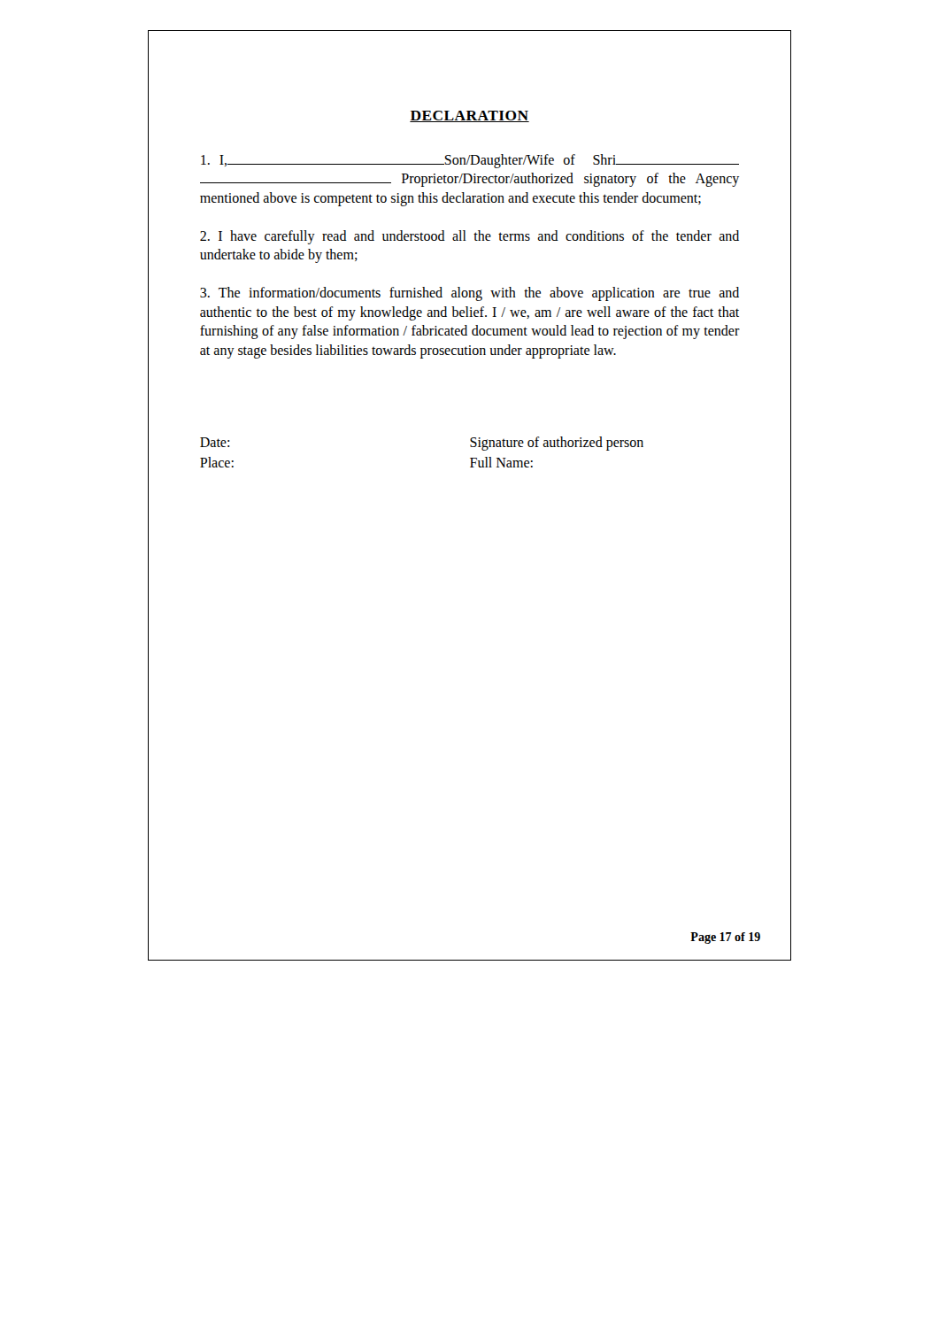DECLARATION
1. I, Son/Daughter/Wife of Shri Proprietor/Director/authorized signatory of the Agency mentioned above is competent to sign this declaration and execute this tender document;
2. I have carefully read and understood all the terms and conditions of the tender and undertake to abide by them;
3. The information/documents furnished along with the above application are true and authentic to the best of my knowledge and belief. I / we, am / are well aware of the fact that furnishing of any false information / fabricated document would lead to rejection of my tender at any stage besides liabilities towards prosecution under appropriate law.
| Date: Place: | Signature of authorized person Full Name: |
Page 17 of 19